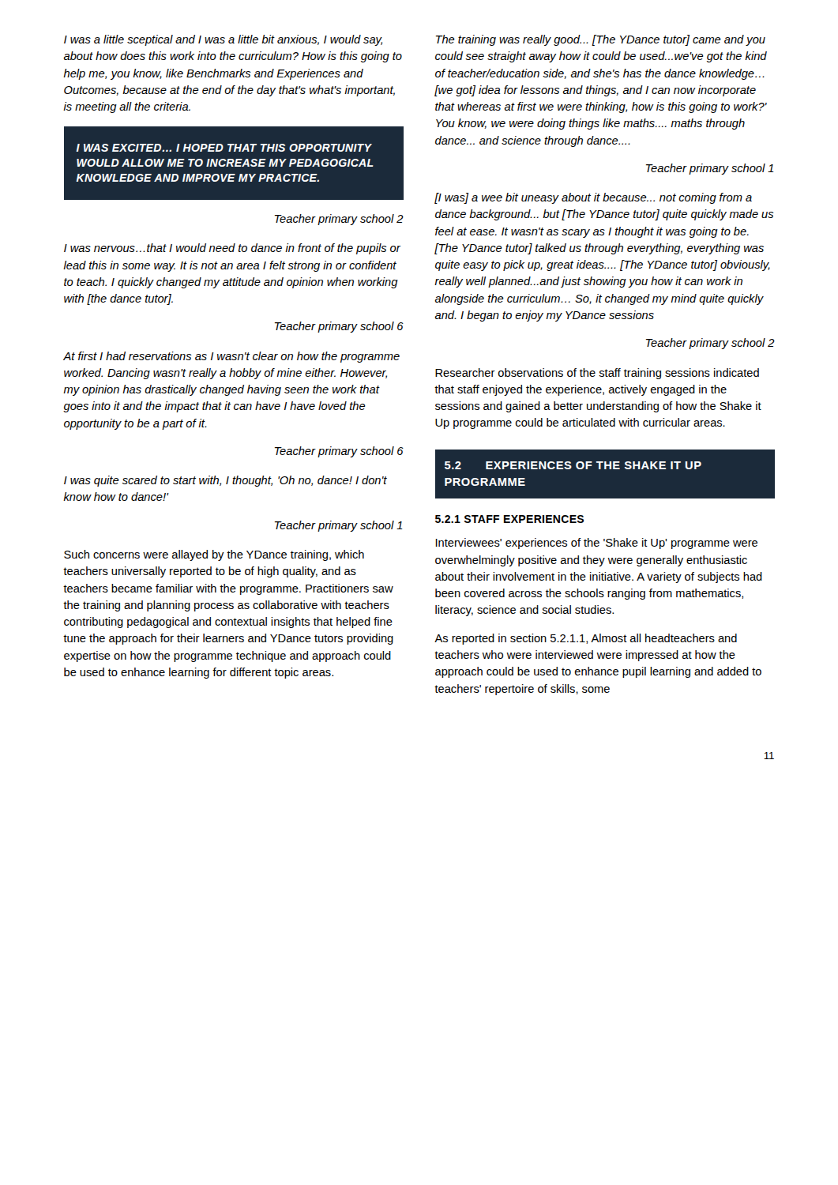I was a little sceptical and I was a little bit anxious, I would say, about how does this work into the curriculum? How is this going to help me, you know, like Benchmarks and Experiences and Outcomes, because at the end of the day that's what's important, is meeting all the criteria.
I was excited… I hoped that this opportunity would allow me to increase my pedagogical knowledge and improve my practice.
Teacher primary school 2
I was nervous…that I would need to dance in front of the pupils or lead this in some way. It is not an area I felt strong in or confident to teach. I quickly changed my attitude and opinion when working with [the dance tutor].
Teacher primary school 6
At first I had reservations as I wasn't clear on how the programme worked. Dancing wasn't really a hobby of mine either. However, my opinion has drastically changed having seen the work that goes into it and the impact that it can have I have loved the opportunity to be a part of it.
Teacher primary school 6
I was quite scared to start with, I thought, 'Oh no, dance! I don't know how to dance!'
Teacher primary school 1
Such concerns were allayed by the YDance training, which teachers universally reported to be of high quality, and as teachers became familiar with the programme. Practitioners saw the training and planning process as collaborative with teachers contributing pedagogical and contextual insights that helped fine tune the approach for their learners and YDance tutors providing expertise on how the programme technique and approach could be used to enhance learning for different topic areas.
The training was really good... [The YDance tutor] came and you could see straight away how it could be used...we've got the kind of teacher/education side, and she's has the dance knowledge… [we got] idea for lessons and things, and I can now incorporate that whereas at first we were thinking, how is this going to work?' You know, we were doing things like maths.... maths through dance... and science through dance....
Teacher primary school 1
[I was] a wee bit uneasy about it because... not coming from a dance background... but [The YDance tutor] quite quickly made us feel at ease. It wasn't as scary as I thought it was going to be. [The YDance tutor] talked us through everything, everything was quite easy to pick up, great ideas.... [The YDance tutor] obviously, really well planned...and just showing you how it can work in alongside the curriculum… So, it changed my mind quite quickly and. I began to enjoy my YDance sessions
Teacher primary school 2
Researcher observations of the staff training sessions indicated that staff enjoyed the experience, actively engaged in the sessions and gained a better understanding of how the Shake it Up programme could be articulated with curricular areas.
5.2 Experiences of the Shake it Up programme
5.2.1 Staff experiences
Interviewees' experiences of the 'Shake it Up' programme were overwhelmingly positive and they were generally enthusiastic about their involvement in the initiative. A variety of subjects had been covered across the schools ranging from mathematics, literacy, science and social studies.
As reported in section 5.2.1.1, Almost all headteachers and teachers who were interviewed were impressed at how the approach could be used to enhance pupil learning and added to teachers' repertoire of skills, some
11